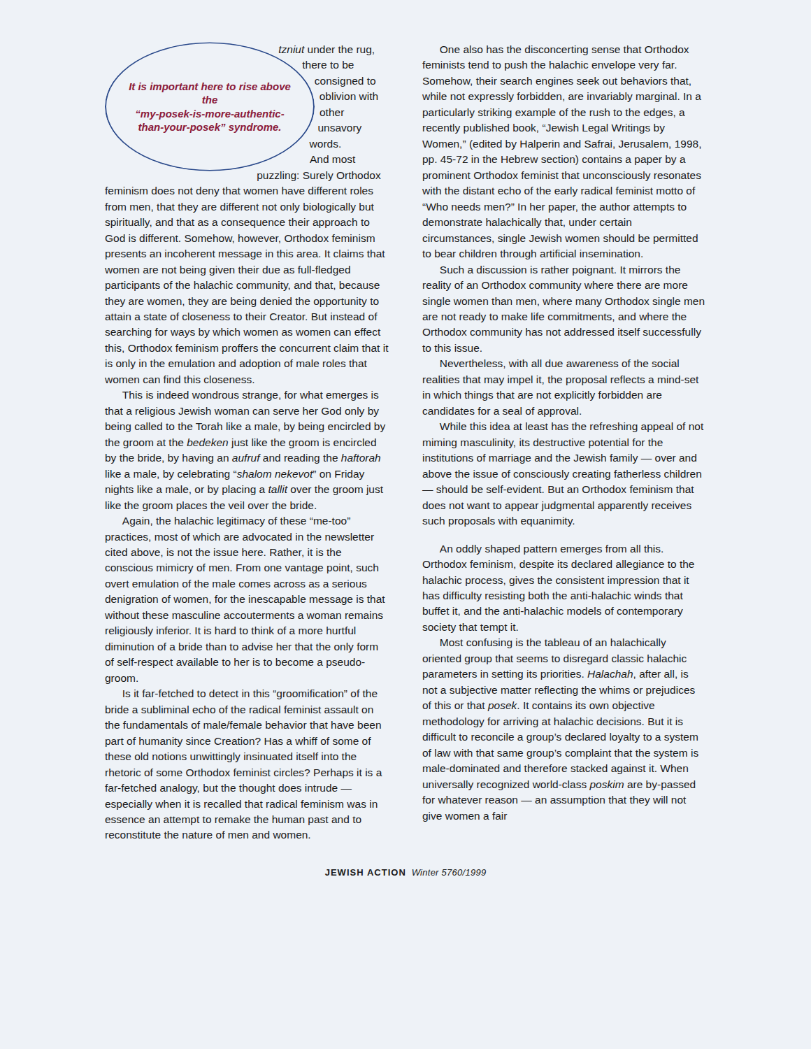It is important here to rise above the
“my-posek-is-more-authentic-than-your-posek” syndrome.
tzniut under the rug, there to be consigned to oblivion with other unsavory words.
And most puzzling: Surely Orthodox feminism does not deny that women have different roles from men, that they are different not only biologically but spiritually, and that as a consequence their approach to God is different. Somehow, however, Orthodox feminism presents an incoherent message in this area. It claims that women are not being given their due as full-fledged participants of the halachic community, and that, because they are women, they are being denied the opportunity to attain a state of closeness to their Creator. But instead of searching for ways by which women as women can effect this, Orthodox feminism proffers the concurrent claim that it is only in the emulation and adoption of male roles that women can find this closeness.
This is indeed wondrous strange, for what emerges is that a religious Jewish woman can serve her God only by being called to the Torah like a male, by being encircled by the groom at the bedeken just like the groom is encircled by the bride, by having an aufruf and reading the haftorah like a male, by celebrating “shalom nekevot” on Friday nights like a male, or by placing a tallit over the groom just like the groom places the veil over the bride.
Again, the halachic legitimacy of these “me-too” practices, most of which are advocated in the newsletter cited above, is not the issue here. Rather, it is the conscious mimicry of men. From one vantage point, such overt emulation of the male comes across as a serious denigration of women, for the inescapable message is that without these masculine accouterments a woman remains religiously inferior. It is hard to think of a more hurtful diminution of a bride than to advise her that the only form of self-respect available to her is to become a pseudo-groom.
Is it far-fetched to detect in this “groomification” of the bride a subliminal echo of the radical feminist assault on the fundamentals of male/female behavior that have been part of humanity since Creation? Has a whiff of some of these old notions unwittingly insinuated itself into the rhetoric of some Orthodox feminist circles? Perhaps it is a far-fetched analogy, but the thought does intrude — especially when it is recalled that radical feminism was in essence an attempt to remake the human past and to reconstitute the nature of men and women.
One also has the disconcerting sense that Orthodox feminists tend to push the halachic envelope very far. Somehow, their search engines seek out behaviors that, while not expressly forbidden, are invariably marginal. In a particularly striking example of the rush to the edges, a recently published book, “Jewish Legal Writings by Women,” (edited by Halperin and Safrai, Jerusalem, 1998, pp. 45-72 in the Hebrew section) contains a paper by a prominent Orthodox feminist that unconsciously resonates with the distant echo of the early radical feminist motto of “Who needs men?” In her paper, the author attempts to demonstrate halachically that, under certain circumstances, single Jewish women should be permitted to bear children through artificial insemination.
Such a discussion is rather poignant. It mirrors the reality of an Orthodox community where there are more single women than men, where many Orthodox single men are not ready to make life commitments, and where the Orthodox community has not addressed itself successfully to this issue.
Nevertheless, with all due awareness of the social realities that may impel it, the proposal reflects a mind-set in which things that are not explicitly forbidden are candidates for a seal of approval.
While this idea at least has the refreshing appeal of not miming masculinity, its destructive potential for the institutions of marriage and the Jewish family — over and above the issue of consciously creating fatherless children — should be self-evident. But an Orthodox feminism that does not want to appear judgmental apparently receives such proposals with equanimity.
An oddly shaped pattern emerges from all this. Orthodox feminism, despite its declared allegiance to the halachic process, gives the consistent impression that it has difficulty resisting both the anti-halachic winds that buffet it, and the anti-halachic models of contemporary society that tempt it.
Most confusing is the tableau of an halachically oriented group that seems to disregard classic halachic parameters in setting its priorities. Halachah, after all, is not a subjective matter reflecting the whims or prejudices of this or that posek. It contains its own objective methodology for arriving at halachic decisions. But it is difficult to reconcile a group’s declared loyalty to a system of law with that same group’s complaint that the system is male-dominated and therefore stacked against it. When universally recognized world-class poskim are by-passed for whatever reason — an assumption that they will not give women a fair
JEWISH ACTION Winter 5760/1999